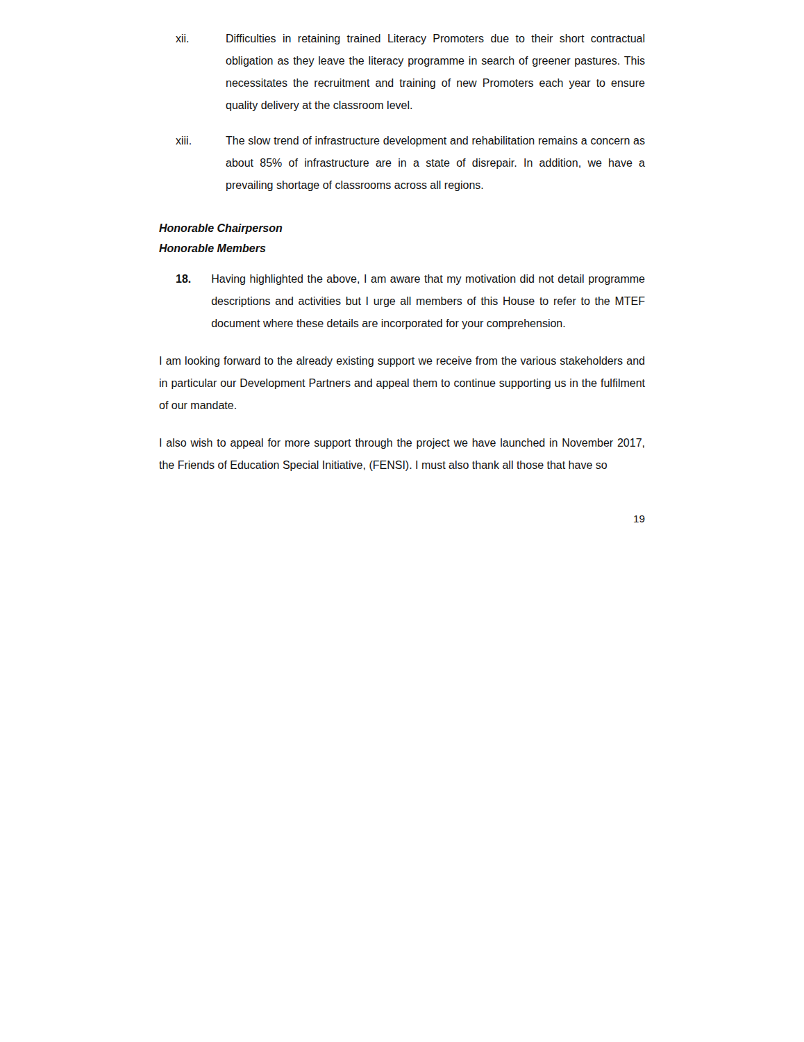xii. Difficulties in retaining trained Literacy Promoters due to their short contractual obligation as they leave the literacy programme in search of greener pastures. This necessitates the recruitment and training of new Promoters each year to ensure quality delivery at the classroom level.
xiii. The slow trend of infrastructure development and rehabilitation remains a concern as about 85% of infrastructure are in a state of disrepair. In addition, we have a prevailing shortage of classrooms across all regions.
Honorable Chairperson
Honorable Members
18. Having highlighted the above, I am aware that my motivation did not detail programme descriptions and activities but I urge all members of this House to refer to the MTEF document where these details are incorporated for your comprehension.
I am looking forward to the already existing support we receive from the various stakeholders and in particular our Development Partners and appeal them to continue supporting us in the fulfilment of our mandate.
I also wish to appeal for more support through the project we have launched in November 2017, the Friends of Education Special Initiative, (FENSI). I must also thank all those that have so
19